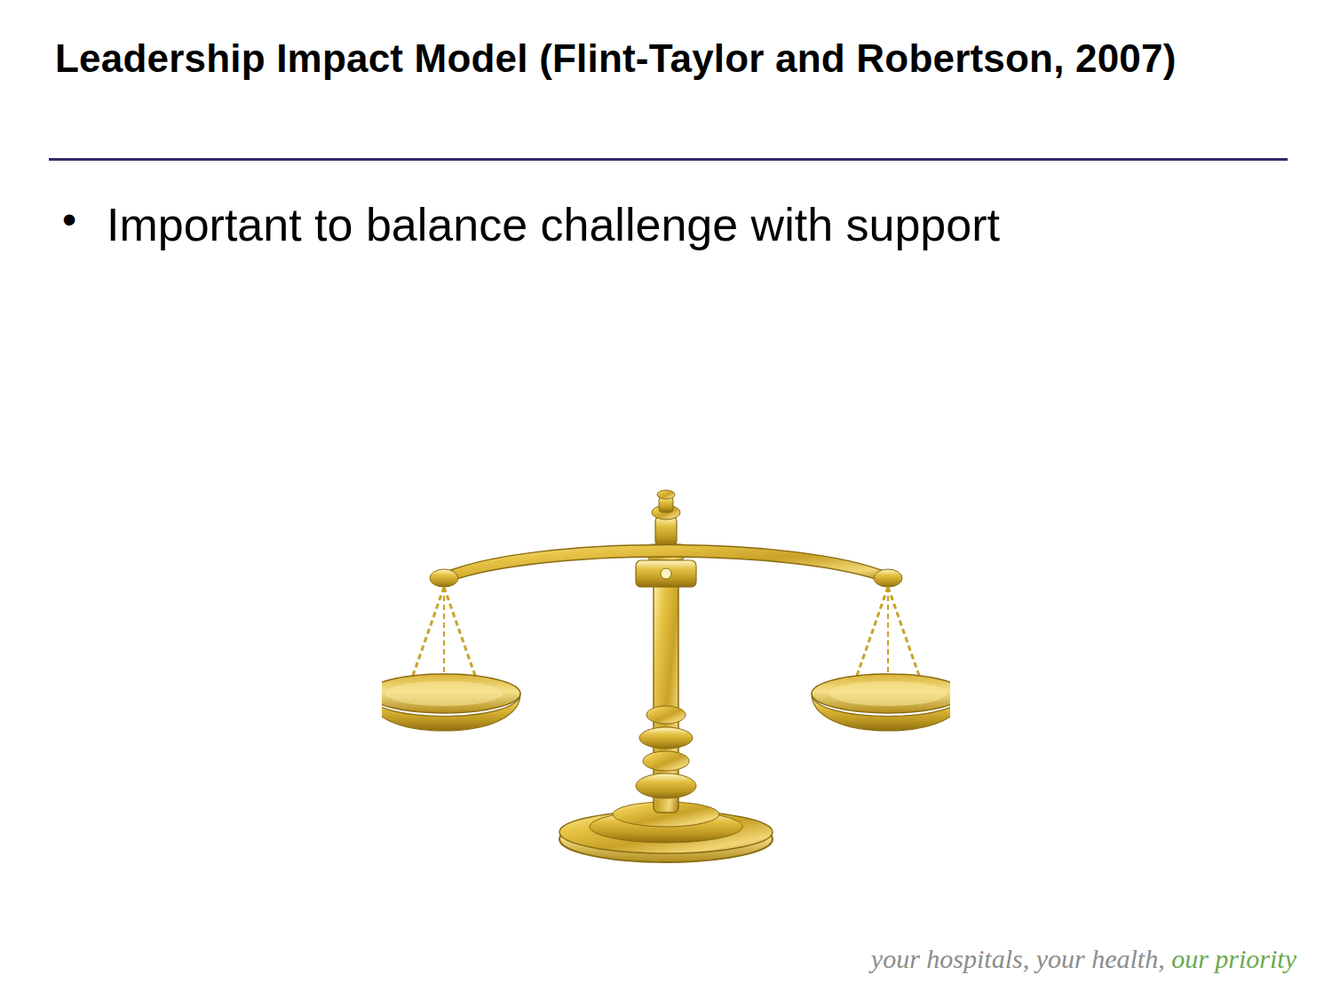Leadership Impact Model (Flint-Taylor and Robertson, 2007)
Important to balance challenge with support
your hospitals, your health, our priority